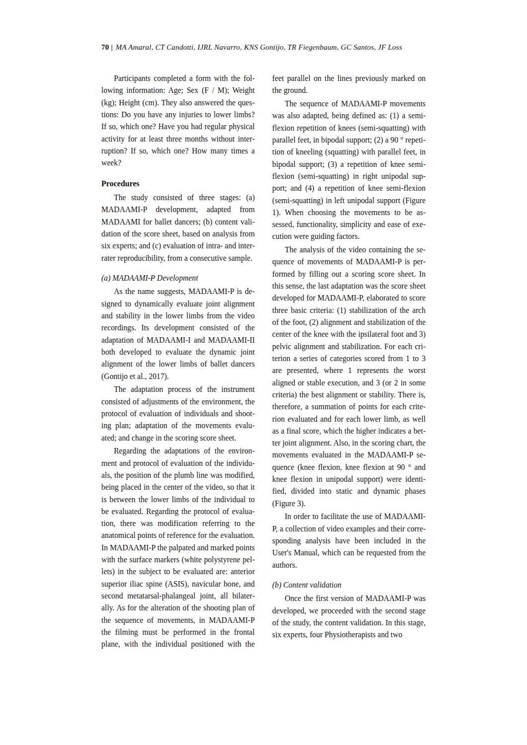70 |MA Amaral, CT Candotti, IJRL Navarro, KNS Gontijo, TR Fiegenbaum, GC Santos, JF Loss
Participants completed a form with the following information: Age; Sex (F / M); Weight (kg); Height (cm). They also answered the questions: Do you have any injuries to lower limbs? If so, which one? Have you had regular physical activity for at least three months without interruption? If so, which one? How many times a week?
Procedures
The study consisted of three stages: (a) MADAAMI-P development, adapted from MADAAMI for ballet dancers; (b) content validation of the score sheet, based on analysis from six experts; and (c) evaluation of intra- and inter-rater reproducibility, from a consecutive sample.
(a) MADAAMI-P Development
As the name suggests, MADAAMI-P is designed to dynamically evaluate joint alignment and stability in the lower limbs from the video recordings. Its development consisted of the adaptation of MADAAMI-I and MADAAMI-II both developed to evaluate the dynamic joint alignment of the lower limbs of ballet dancers (Gontijo et al., 2017).
The adaptation process of the instrument consisted of adjustments of the environment, the protocol of evaluation of individuals and shooting plan; adaptation of the movements evaluated; and change in the scoring score sheet.
Regarding the adaptations of the environment and protocol of evaluation of the individuals, the position of the plumb line was modified, being placed in the center of the video, so that it is between the lower limbs of the individual to be evaluated. Regarding the protocol of evaluation, there was modification referring to the anatomical points of reference for the evaluation. In MADAAMI-P the palpated and marked points with the surface markers (white polystyrene pellets) in the subject to be evaluated are: anterior superior iliac spine (ASIS), navicular bone, and second metatarsal-phalangeal joint, all bilaterally. As for the alteration of the shooting plan of the sequence of movements, in MADAAMI-P the filming must be performed in the frontal plane, with the individual positioned with the feet parallel on the lines previously marked on the ground.
The sequence of MADAAMI-P movements was also adapted, being defined as: (1) a semi-flexion repetition of knees (semi-squatting) with parallel feet, in bipodal support; (2) a 90 ° repetition of kneeling (squatting) with parallel feet, in bipodal support; (3) a repetition of knee semi-flexion (semi-squatting) in right unipodal support; and (4) a repetition of knee semi-flexion (semi-squatting) in left unipodal support (Figure 1). When choosing the movements to be assessed, functionality, simplicity and ease of execution were guiding factors.
The analysis of the video containing the sequence of movements of MADAAMI-P is performed by filling out a scoring score sheet. In this sense, the last adaptation was the score sheet developed for MADAAMI-P, elaborated to score three basic criteria: (1) stabilization of the arch of the foot, (2) alignment and stabilization of the center of the knee with the ipsilateral foot and 3) pelvic alignment and stabilization. For each criterion a series of categories scored from 1 to 3 are presented, where 1 represents the worst aligned or stable execution, and 3 (or 2 in some criteria) the best alignment or stability. There is, therefore, a summation of points for each criterion evaluated and for each lower limb, as well as a final score, which the higher indicates a better joint alignment. Also, in the scoring chart, the movements evaluated in the MADAAMI-P sequence (knee flexion, knee flexion at 90 ° and knee flexion in unipodal support) were identified, divided into static and dynamic phases (Figure 3).
In order to facilitate the use of MADAAMI-P, a collection of video examples and their corresponding analysis have been included in the User's Manual, which can be requested from the authors.
(b) Content validation
Once the first version of MADAAMI-P was developed, we proceeded with the second stage of the study, the content validation. In this stage, six experts, four Physiotherapists and two